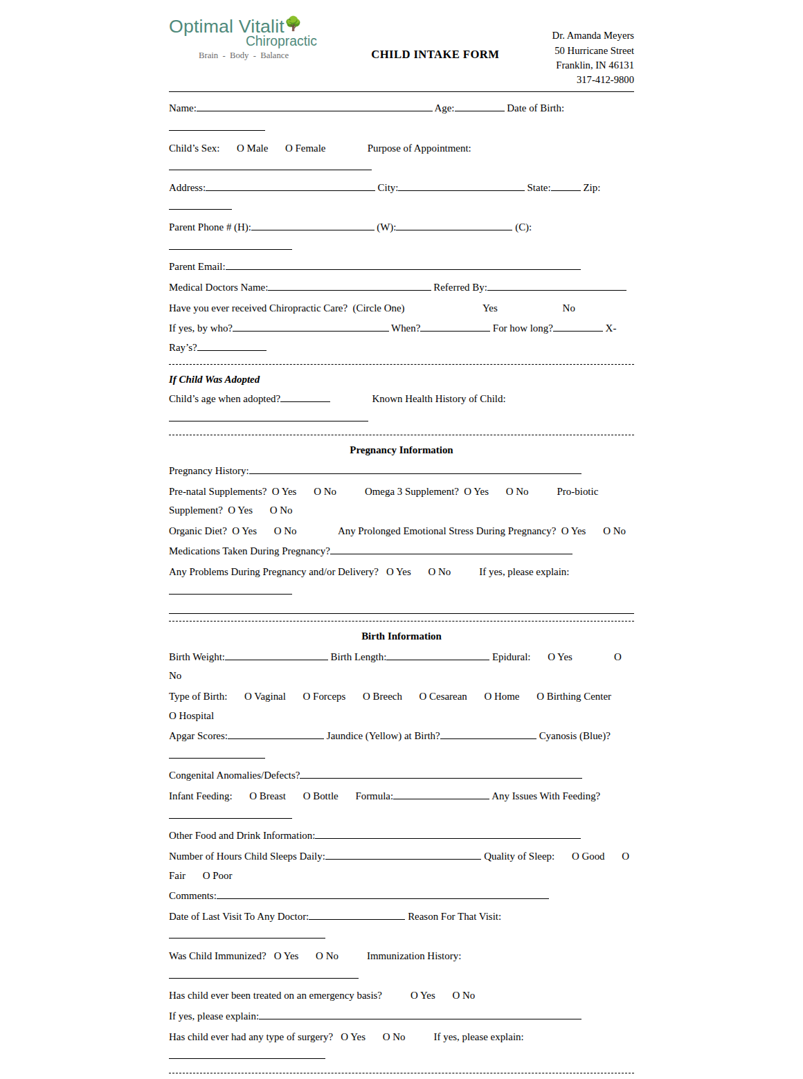Optimal Vitalit🌳
Chiropractic
Brain - Body - Balance
CHILD INTAKE FORM
Dr. Amanda Meyers
50 Hurricane Street
Franklin, IN 46131
317-412-9800
Name: Age: Date of Birth:
Child’s Sex: O Male O Female Purpose of Appointment:
Address: City: State: Zip:
Parent Phone # (H): (W): (C):
Parent Email:
Medical Doctors Name: Referred By:
Have you ever received Chiropractic Care? (Circle One) Yes No
If yes, by who? When? For how long? X-Ray’s?
If Child Was Adopted
Child’s age when adopted? Known Health History of Child:
Pregnancy Information
Pregnancy History:
Pre-natal Supplements? O Yes O No Omega 3 Supplement? O Yes O No Pro-biotic Supplement? O Yes O No
Organic Diet? O Yes O No Any Prolonged Emotional Stress During Pregnancy? O Yes O No
Medications Taken During Pregnancy?
Any Problems During Pregnancy and/or Delivery? O Yes O No If yes, please explain:
Birth Information
Birth Weight: Birth Length: Epidural: O Yes O No
Type of Birth: O Vaginal O Forceps O Breech O Cesarean O Home O Birthing Center O Hospital
Apgar Scores: Jaundice (Yellow) at Birth? Cyanosis (Blue)?
Congenital Anomalies/Defects?
Infant Feeding: O Breast O Bottle Formula: Any Issues With Feeding?
Other Food and Drink Information:
Number of Hours Child Sleeps Daily: Quality of Sleep: O Good O Fair O Poor
Comments:
Date of Last Visit To Any Doctor: Reason For That Visit:
Was Child Immunized? O Yes O No Immunization History:
Has child ever been treated on an emergency basis? O Yes O No
If yes, please explain:
Has child ever had any type of surgery? O Yes O No If yes, please explain: